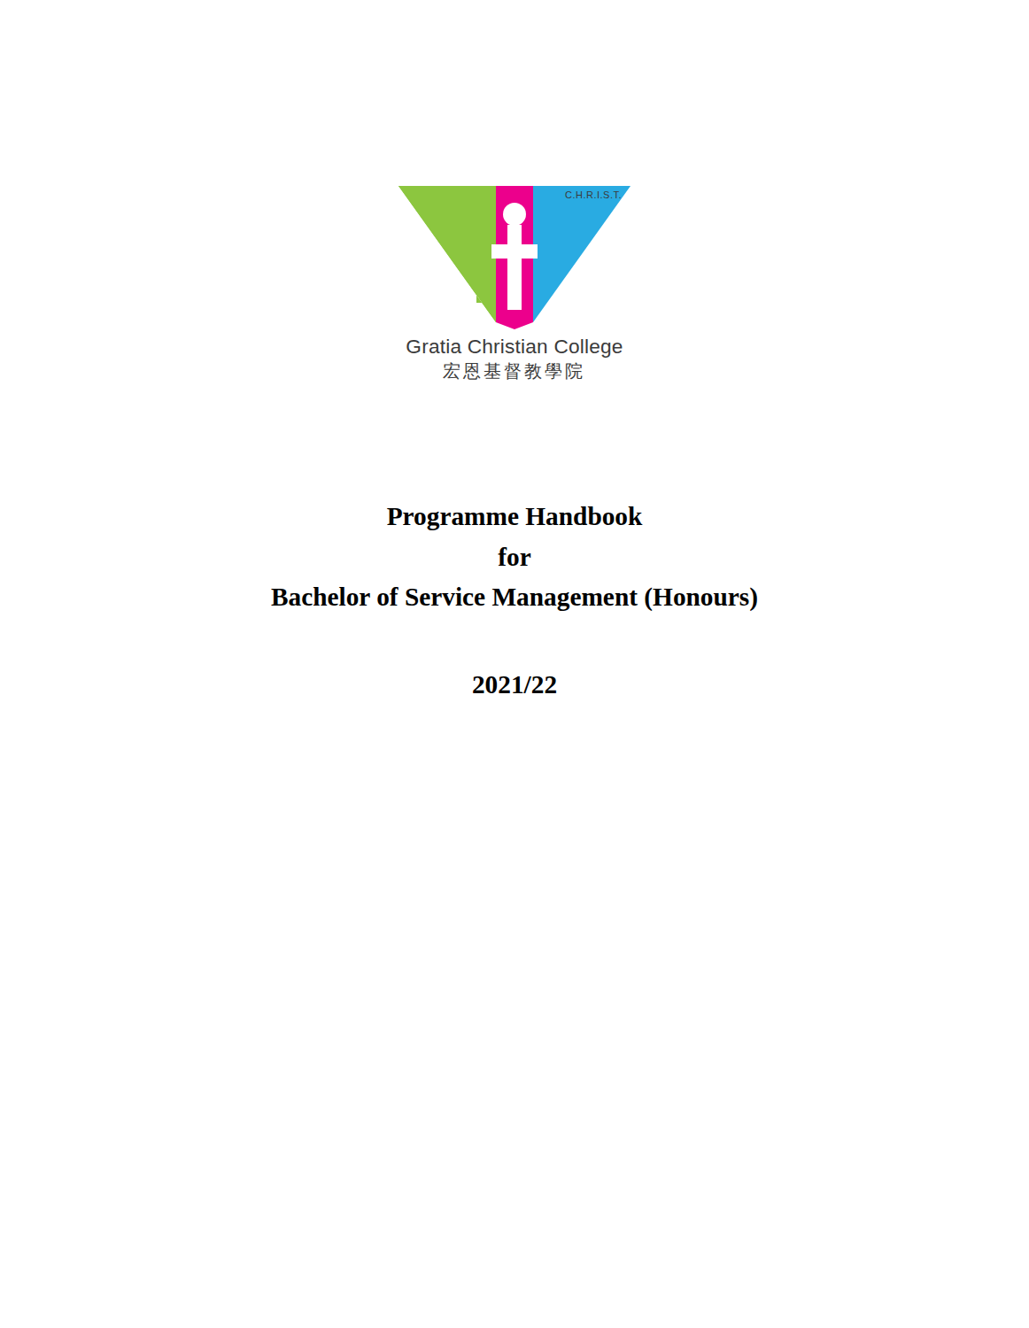C.H.R.I.S.T.
Gratia Christian College
宏恩基督教學院
Programme Handbook for Bachelor of Service Management (Honours)
2021/22